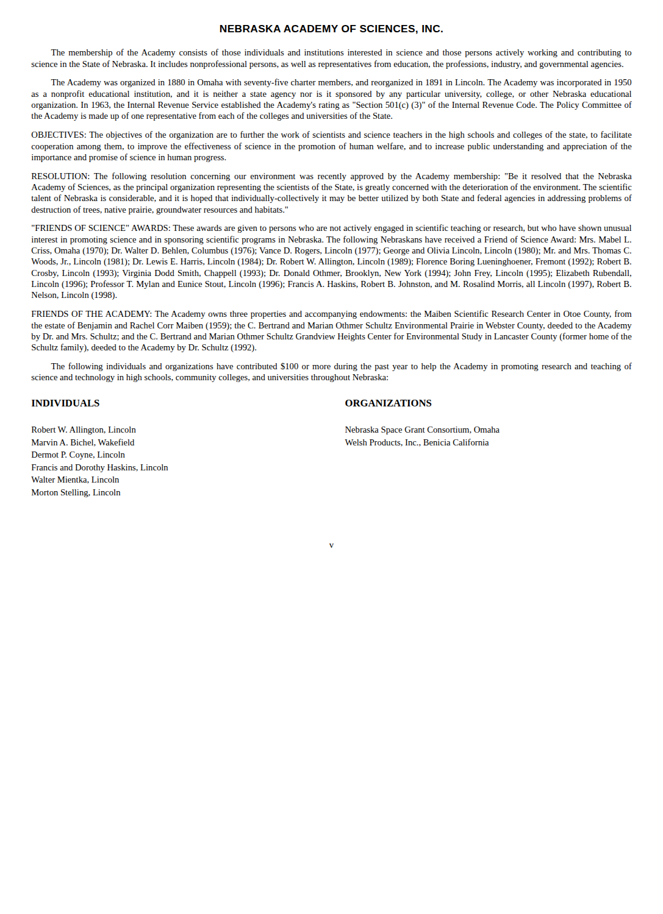NEBRASKA ACADEMY OF SCIENCES, INC.
The membership of the Academy consists of those individuals and institutions interested in science and those persons actively working and contributing to science in the State of Nebraska. It includes nonprofessional persons, as well as representatives from education, the professions, industry, and governmental agencies.
The Academy was organized in 1880 in Omaha with seventy-five charter members, and reorganized in 1891 in Lincoln. The Academy was incorporated in 1950 as a nonprofit educational institution, and it is neither a state agency nor is it sponsored by any particular university, college, or other Nebraska educational organization. In 1963, the Internal Revenue Service established the Academy's rating as "Section 501(c) (3)" of the Internal Revenue Code. The Policy Committee of the Academy is made up of one representative from each of the colleges and universities of the State.
OBJECTIVES: The objectives of the organization are to further the work of scientists and science teachers in the high schools and colleges of the state, to facilitate cooperation among them, to improve the effectiveness of science in the promotion of human welfare, and to increase public understanding and appreciation of the importance and promise of science in human progress.
RESOLUTION: The following resolution concerning our environment was recently approved by the Academy membership: "Be it resolved that the Nebraska Academy of Sciences, as the principal organization representing the scientists of the State, is greatly concerned with the deterioration of the environment. The scientific talent of Nebraska is considerable, and it is hoped that individually-collectively it may be better utilized by both State and federal agencies in addressing problems of destruction of trees, native prairie, groundwater resources and habitats."
"FRIENDS OF SCIENCE" AWARDS: These awards are given to persons who are not actively engaged in scientific teaching or research, but who have shown unusual interest in promoting science and in sponsoring scientific programs in Nebraska. The following Nebraskans have received a Friend of Science Award: Mrs. Mabel L. Criss, Omaha (1970); Dr. Walter D. Behlen, Columbus (1976); Vance D. Rogers, Lincoln (1977); George and Olivia Lincoln, Lincoln (1980); Mr. and Mrs. Thomas C. Woods, Jr., Lincoln (1981); Dr. Lewis E. Harris, Lincoln (1984); Dr. Robert W. Allington, Lincoln (1989); Florence Boring Lueninghoener, Fremont (1992); Robert B. Crosby, Lincoln (1993); Virginia Dodd Smith, Chappell (1993); Dr. Donald Othmer, Brooklyn, New York (1994); John Frey, Lincoln (1995); Elizabeth Rubendall, Lincoln (1996); Professor T. Mylan and Eunice Stout, Lincoln (1996); Francis A. Haskins, Robert B. Johnston, and M. Rosalind Morris, all Lincoln (1997), Robert B. Nelson, Lincoln (1998).
FRIENDS OF THE ACADEMY: The Academy owns three properties and accompanying endowments: the Maiben Scientific Research Center in Otoe County, from the estate of Benjamin and Rachel Corr Maiben (1959); the C. Bertrand and Marian Othmer Schultz Environmental Prairie in Webster County, deeded to the Academy by Dr. and Mrs. Schultz; and the C. Bertrand and Marian Othmer Schultz Grandview Heights Center for Environmental Study in Lancaster County (former home of the Schultz family), deeded to the Academy by Dr. Schultz (1992).
The following individuals and organizations have contributed $100 or more during the past year to help the Academy in promoting research and teaching of science and technology in high schools, community colleges, and universities throughout Nebraska:
INDIVIDUALS
Robert W. Allington, Lincoln
Marvin A. Bichel, Wakefield
Dermot P. Coyne, Lincoln
Francis and Dorothy Haskins, Lincoln
Walter Mientka, Lincoln
Morton Stelling, Lincoln
ORGANIZATIONS
Nebraska Space Grant Consortium, Omaha
Welsh Products, Inc., Benicia California
v